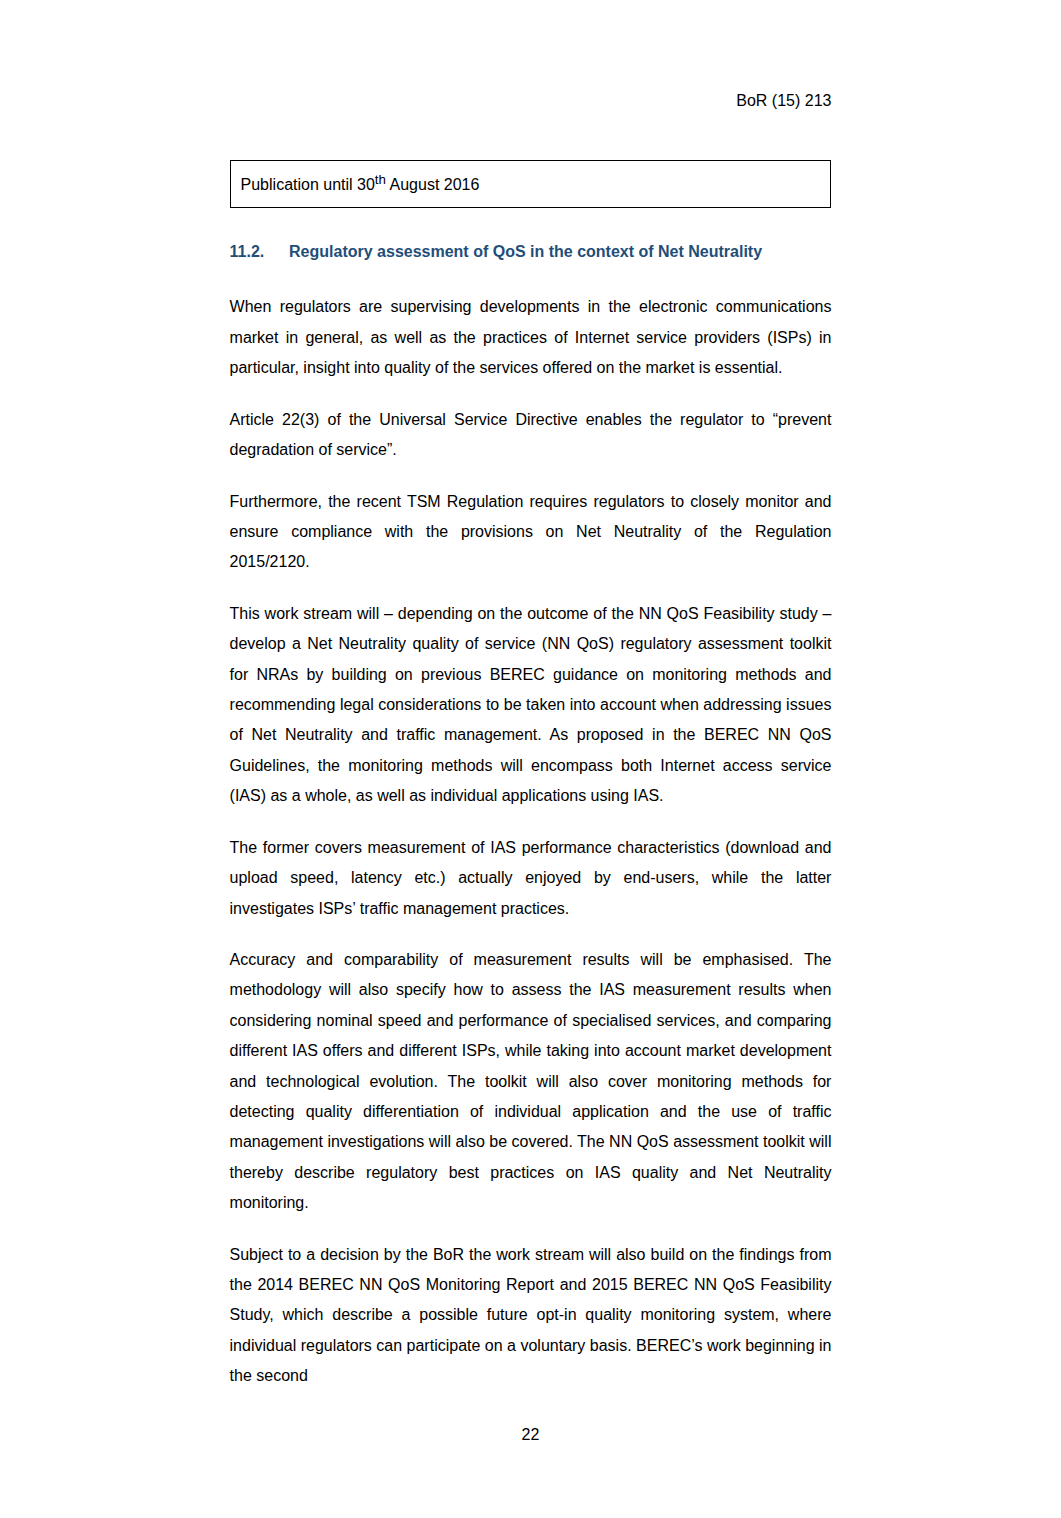BoR (15) 213
Publication until 30th August 2016
11.2. Regulatory assessment of QoS in the context of Net Neutrality
When regulators are supervising developments in the electronic communications market in general, as well as the practices of Internet service providers (ISPs) in particular, insight into quality of the services offered on the market is essential.
Article 22(3) of the Universal Service Directive enables the regulator to “prevent degradation of service”.
Furthermore, the recent TSM Regulation requires regulators to closely monitor and ensure compliance with the provisions on Net Neutrality of the Regulation 2015/2120.
This work stream will – depending on the outcome of the NN QoS Feasibility study – develop a Net Neutrality quality of service (NN QoS) regulatory assessment toolkit for NRAs by building on previous BEREC guidance on monitoring methods and recommending legal considerations to be taken into account when addressing issues of Net Neutrality and traffic management. As proposed in the BEREC NN QoS Guidelines, the monitoring methods will encompass both Internet access service (IAS) as a whole, as well as individual applications using IAS.
The former covers measurement of IAS performance characteristics (download and upload speed, latency etc.) actually enjoyed by end-users, while the latter investigates ISPs’ traffic management practices.
Accuracy and comparability of measurement results will be emphasised. The methodology will also specify how to assess the IAS measurement results when considering nominal speed and performance of specialised services, and comparing different IAS offers and different ISPs, while taking into account market development and technological evolution. The toolkit will also cover monitoring methods for detecting quality differentiation of individual application and the use of traffic management investigations will also be covered. The NN QoS assessment toolkit will thereby describe regulatory best practices on IAS quality and Net Neutrality monitoring.
Subject to a decision by the BoR the work stream will also build on the findings from the 2014 BEREC NN QoS Monitoring Report and 2015 BEREC NN QoS Feasibility Study, which describe a possible future opt-in quality monitoring system, where individual regulators can participate on a voluntary basis. BEREC’s work beginning in the second
22